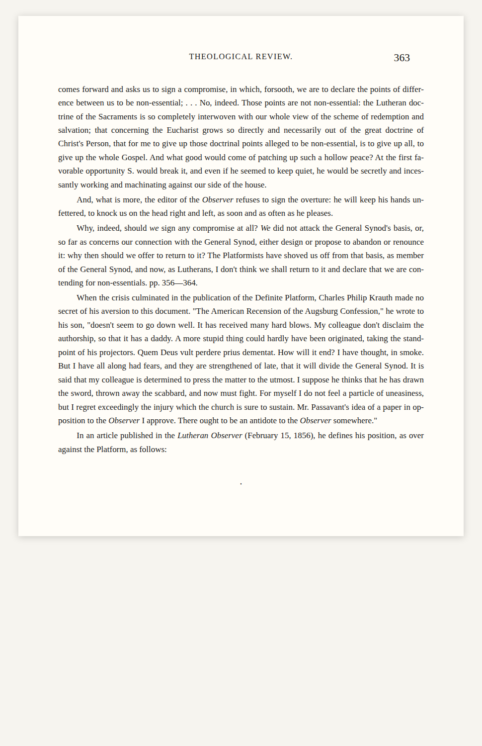Theological Review. 363
comes forward and asks us to sign a compromise, in which, forsooth, we are to declare the points of difference between us to be non-essential; . . . No, indeed. Those points are not non-essential: the Lutheran doctrine of the Sacraments is so completely interwoven with our whole view of the scheme of redemption and salvation; that concerning the Eucharist grows so directly and necessarily out of the great doctrine of Christ's Person, that for me to give up those doctrinal points alleged to be non-essential, is to give up all, to give up the whole Gospel. And what good would come of patching up such a hollow peace? At the first favorable opportunity S. would break it, and even if he seemed to keep quiet, he would be secretly and incessantly working and machinating against our side of the house.
And, what is more, the editor of the Observer refuses to sign the overture: he will keep his hands unfettered, to knock us on the head right and left, as soon and as often as he pleases.
Why, indeed, should we sign any compromise at all? We did not attack the General Synod's basis, or, so far as concerns our connection with the General Synod, either design or propose to abandon or renounce it: why then should we offer to return to it? The Platformists have shoved us off from that basis, as member of the General Synod, and now, as Lutherans, I don't think we shall return to it and declare that we are contending for non-essentials. pp. 356—364.
When the crisis culminated in the publication of the Definite Platform, Charles Philip Krauth made no secret of his aversion to this document. "The American Recension of the Augsburg Confession," he wrote to his son, "doesn't seem to go down well. It has received many hard blows. My colleague don't disclaim the authorship, so that it has a daddy. A more stupid thing could hardly have been originated, taking the standpoint of his projectors. Quem Deus vult perdere prius dementat. How will it end? I have thought, in smoke. But I have all along had fears, and they are strengthened of late, that it will divide the General Synod. It is said that my colleague is determined to press the matter to the utmost. I suppose he thinks that he has drawn the sword, thrown away the scabbard, and now must fight. For myself I do not feel a particle of uneasiness, but I regret exceedingly the injury which the church is sure to sustain. Mr. Passavant's idea of a paper in opposition to the Observer I approve. There ought to be an antidote to the Observer somewhere."
In an article published in the Lutheran Observer (February 15, 1856), he defines his position, as over against the Platform, as follows:
·